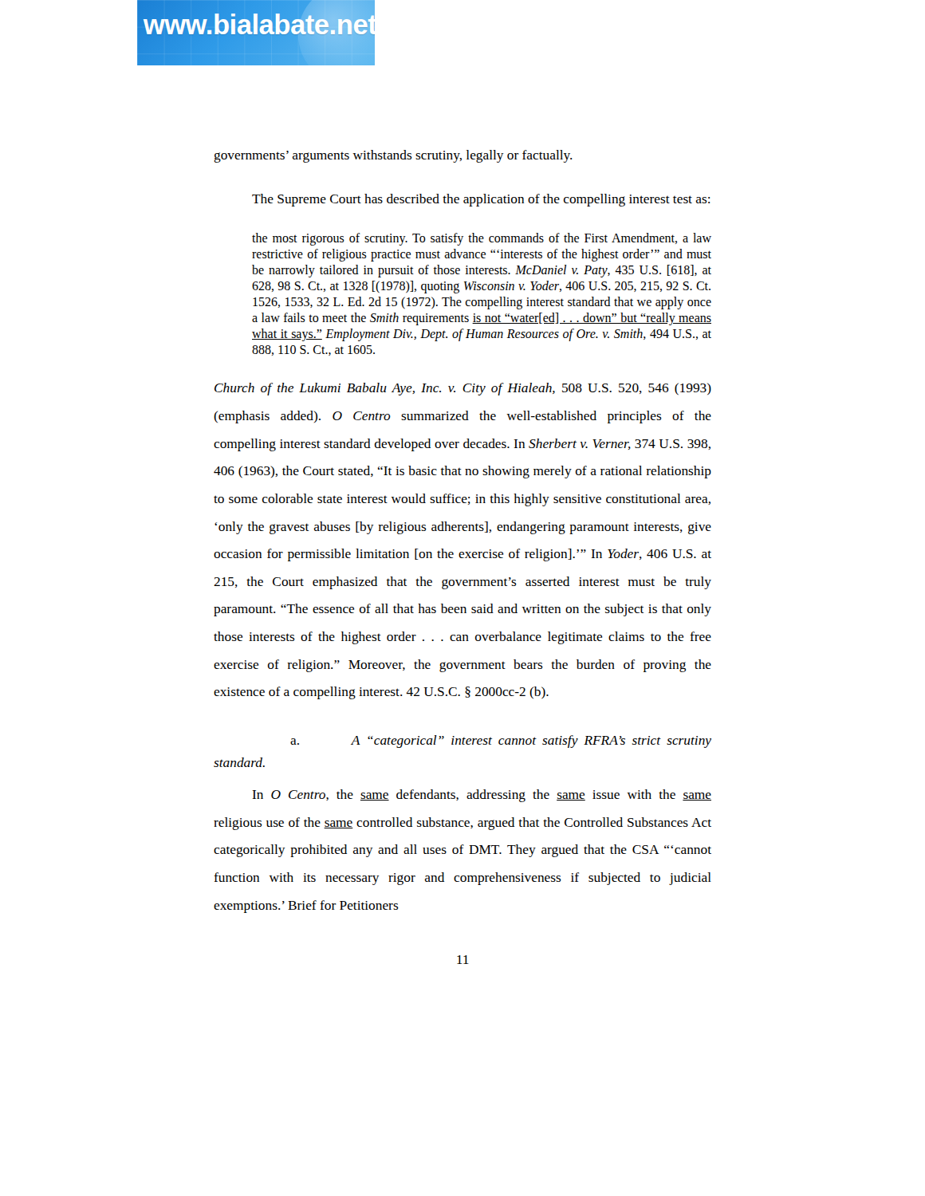www.bialabate.net
governments’ arguments withstands scrutiny, legally or factually.
The Supreme Court has described the application of the compelling interest test as:
the most rigorous of scrutiny. To satisfy the commands of the First Amendment, a law restrictive of religious practice must advance “‘interests of the highest order’” and must be narrowly tailored in pursuit of those interests. McDaniel v. Paty, 435 U.S. [618], at 628, 98 S. Ct., at 1328 [(1978)], quoting Wisconsin v. Yoder, 406 U.S. 205, 215, 92 S. Ct. 1526, 1533, 32 L. Ed. 2d 15 (1972). The compelling interest standard that we apply once a law fails to meet the Smith requirements is not “water[ed] . . . down” but “really means what it says.” Employment Div., Dept. of Human Resources of Ore. v. Smith, 494 U.S., at 888, 110 S. Ct., at 1605.
Church of the Lukumi Babalu Aye, Inc. v. City of Hialeah, 508 U.S. 520, 546 (1993) (emphasis added). O Centro summarized the well-established principles of the compelling interest standard developed over decades. In Sherbert v. Verner, 374 U.S. 398, 406 (1963), the Court stated, “It is basic that no showing merely of a rational relationship to some colorable state interest would suffice; in this highly sensitive constitutional area, ‘only the gravest abuses [by religious adherents], endangering paramount interests, give occasion for permissible limitation [on the exercise of religion].’” In Yoder, 406 U.S. at 215, the Court emphasized that the government’s asserted interest must be truly paramount. “The essence of all that has been said and written on the subject is that only those interests of the highest order . . . can overbalance legitimate claims to the free exercise of religion.” Moreover, the government bears the burden of proving the existence of a compelling interest. 42 U.S.C. § 2000cc-2 (b).
a. A “categorical” interest cannot satisfy RFRA’s strict scrutiny standard.
In O Centro, the same defendants, addressing the same issue with the same religious use of the same controlled substance, argued that the Controlled Substances Act categorically prohibited any and all uses of DMT. They argued that the CSA “‘cannot function with its necessary rigor and comprehensiveness if subjected to judicial exemptions.’ Brief for Petitioners
11